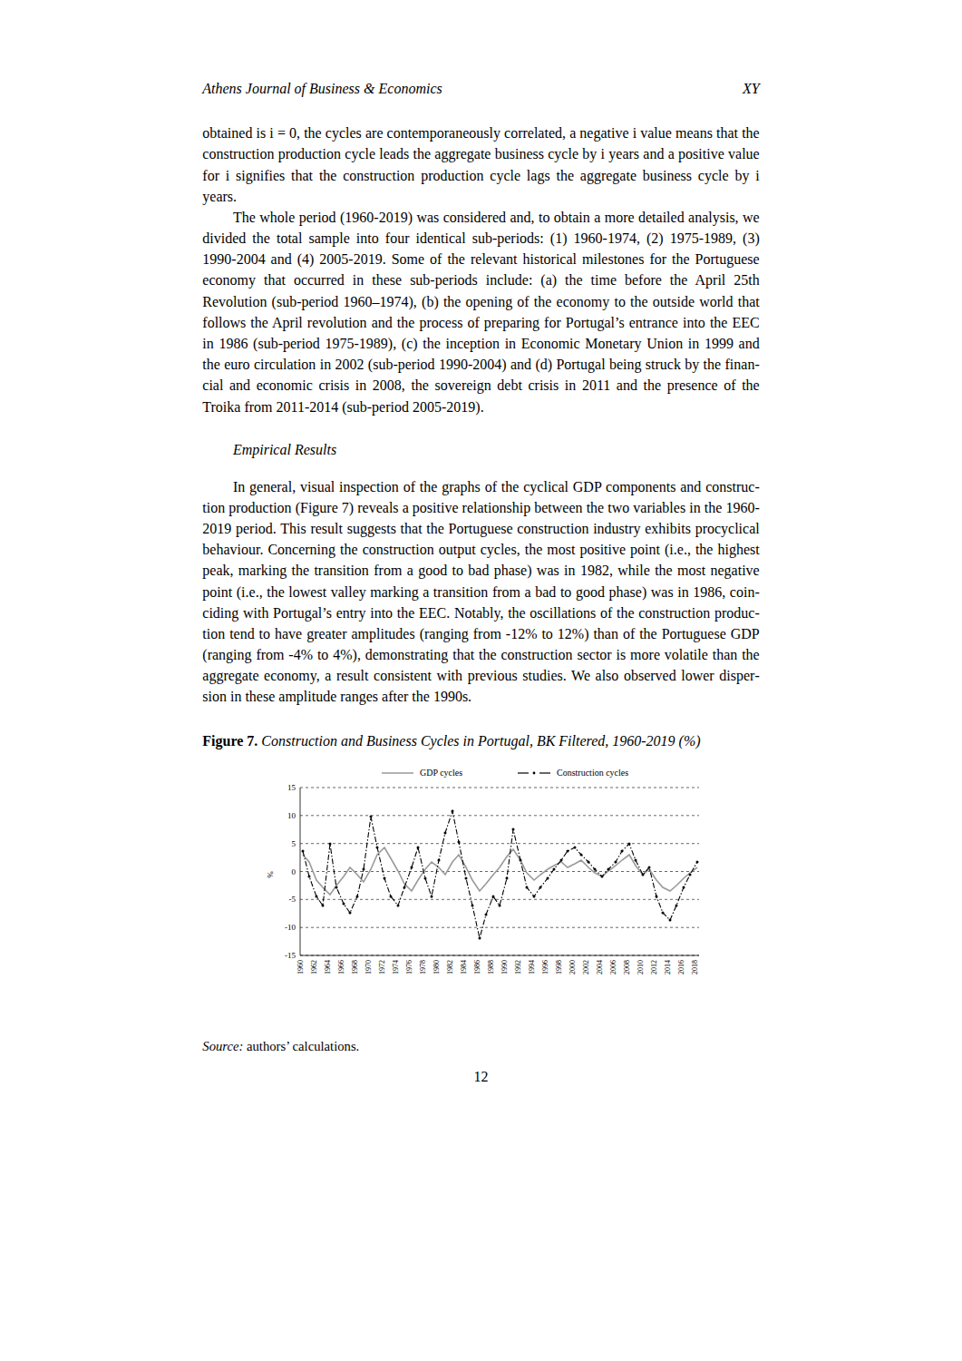Athens Journal of Business & Economics XY
obtained is i = 0, the cycles are contemporaneously correlated, a negative i value means that the construction production cycle leads the aggregate business cycle by i years and a positive value for i signifies that the construction production cycle lags the aggregate business cycle by i years.
The whole period (1960-2019) was considered and, to obtain a more detailed analysis, we divided the total sample into four identical sub-periods: (1) 1960-1974, (2) 1975-1989, (3) 1990-2004 and (4) 2005-2019. Some of the relevant historical milestones for the Portuguese economy that occurred in these sub-periods include: (a) the time before the April 25th Revolution (sub-period 1960–1974), (b) the opening of the economy to the outside world that follows the April revolution and the process of preparing for Portugal’s entrance into the EEC in 1986 (sub-period 1975-1989), (c) the inception in Economic Monetary Union in 1999 and the euro circulation in 2002 (sub-period 1990-2004) and (d) Portugal being struck by the financial and economic crisis in 2008, the sovereign debt crisis in 2011 and the presence of the Troika from 2011-2014 (sub-period 2005-2019).
Empirical Results
In general, visual inspection of the graphs of the cyclical GDP components and construction production (Figure 7) reveals a positive relationship between the two variables in the 1960-2019 period. This result suggests that the Portuguese construction industry exhibits procyclical behaviour. Concerning the construction output cycles, the most positive point (i.e., the highest peak, marking the transition from a good to bad phase) was in 1982, while the most negative point (i.e., the lowest valley marking a transition from a bad to good phase) was in 1986, coinciding with Portugal’s entry into the EEC. Notably, the oscillations of the construction production tend to have greater amplitudes (ranging from -12% to 12%) than of the Portuguese GDP (ranging from -4% to 4%), demonstrating that the construction sector is more volatile than the aggregate economy, a result consistent with previous studies. We also observed lower dispersion in these amplitude ranges after the 1990s.
Figure 7. Construction and Business Cycles in Portugal, BK Filtered, 1960-2019 (%)
GDP cycles Construction cycles 15 10 5 0 -5 -10 -15 % 1960 1962 1964 1966 1968 1970 1972 1974 1976 1978 1980 1982 1984 1986 1988 1990 1992 1994 1996 1998 2000 2002 2004 2006 2008 2010 2012 2014 2016 2018
Source: authors’ calculations.
12